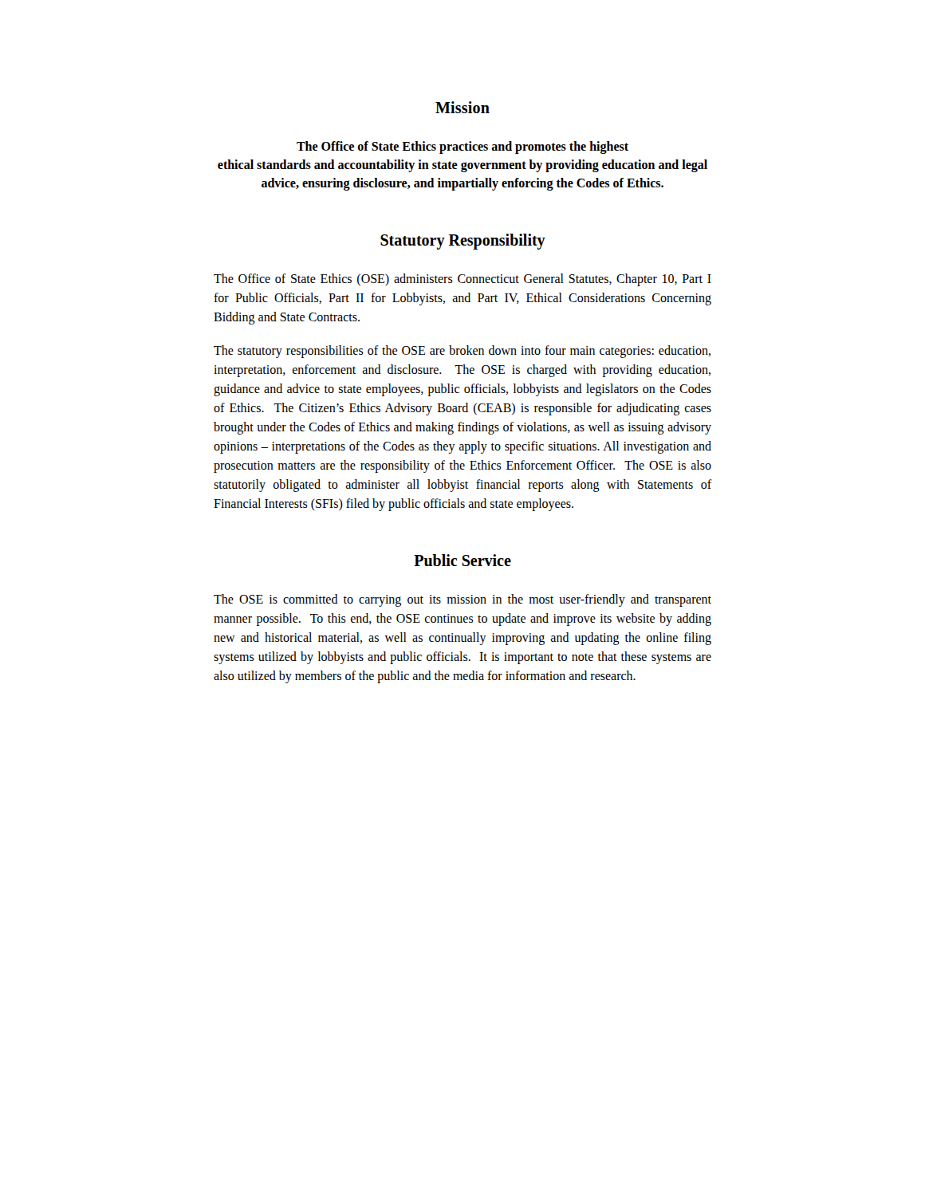Mission
The Office of State Ethics practices and promotes the highest
ethical standards and accountability in state government by providing education and legal
advice, ensuring disclosure, and impartially enforcing the Codes of Ethics.
Statutory Responsibility
The Office of State Ethics (OSE) administers Connecticut General Statutes, Chapter 10, Part I for Public Officials, Part II for Lobbyists, and Part IV, Ethical Considerations Concerning Bidding and State Contracts.
The statutory responsibilities of the OSE are broken down into four main categories: education, interpretation, enforcement and disclosure. The OSE is charged with providing education, guidance and advice to state employees, public officials, lobbyists and legislators on the Codes of Ethics. The Citizen’s Ethics Advisory Board (CEAB) is responsible for adjudicating cases brought under the Codes of Ethics and making findings of violations, as well as issuing advisory opinions – interpretations of the Codes as they apply to specific situations. All investigation and prosecution matters are the responsibility of the Ethics Enforcement Officer. The OSE is also statutorily obligated to administer all lobbyist financial reports along with Statements of Financial Interests (SFIs) filed by public officials and state employees.
Public Service
The OSE is committed to carrying out its mission in the most user-friendly and transparent manner possible. To this end, the OSE continues to update and improve its website by adding new and historical material, as well as continually improving and updating the online filing systems utilized by lobbyists and public officials. It is important to note that these systems are also utilized by members of the public and the media for information and research.